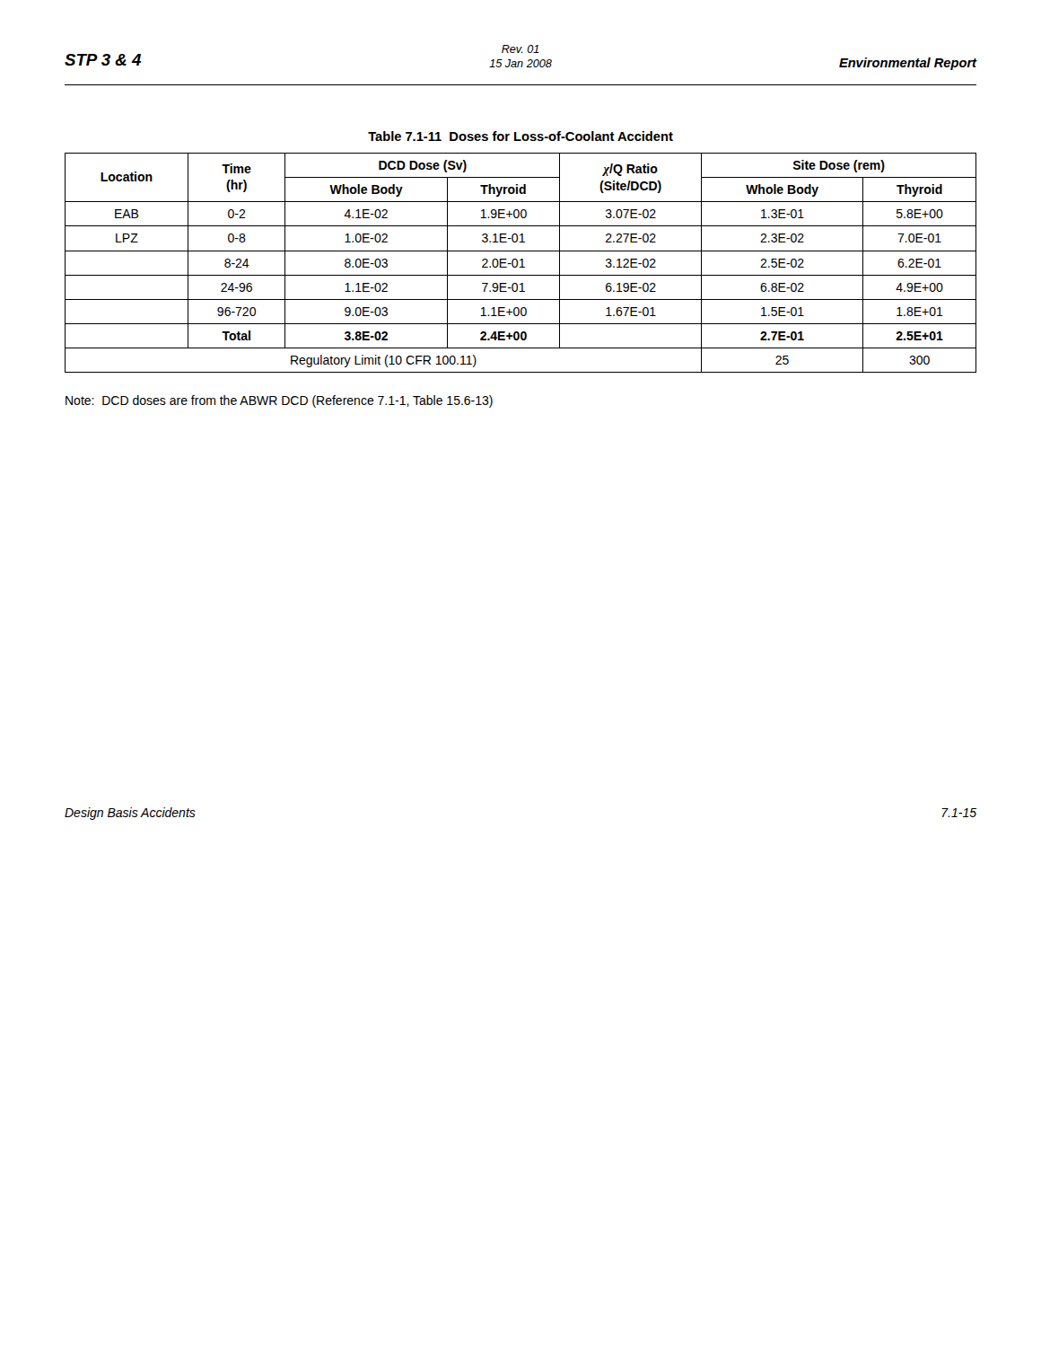STP 3 & 4
Rev. 01
15 Jan 2008
Environmental Report
Table 7.1-11 Doses for Loss-of-Coolant Accident
| Location | Time (hr) | DCD Dose (Sv) | χ /Q Ratio (Site/DCD) | Site Dose (rem) |
| --- | --- | --- | --- | --- |
| Whole Body | Thyroid | Whole Body | Thyroid |
| EAB | 0-2 | 4.1E-02 | 1.9E+00 | 3.07E-02 | 1.3E-01 | 5.8E+00 |
| LPZ | 0-8 | 1.0E-02 | 3.1E-01 | 2.27E-02 | 2.3E-02 | 7.0E-01 |
| | 8-24 | 8.0E-03 | 2.0E-01 | 3.12E-02 | 2.5E-02 | 6.2E-01 |
| | 24-96 | 1.1E-02 | 7.9E-01 | 6.19E-02 | 6.8E-02 | 4.9E+00 |
| | 96-720 | 9.0E-03 | 1.1E+00 | 1.67E-01 | 1.5E-01 | 1.8E+01 |
| | Total | 3.8E-02 | 2.4E+00 | | 2.7E-01 | 2.5E+01 |
| Regulatory Limit (10 CFR 100.11) | 25 | 300 |
Note: DCD doses are from the ABWR DCD (Reference 7.1-1, Table 15.6-13)
Design Basis Accidents
7.1-15